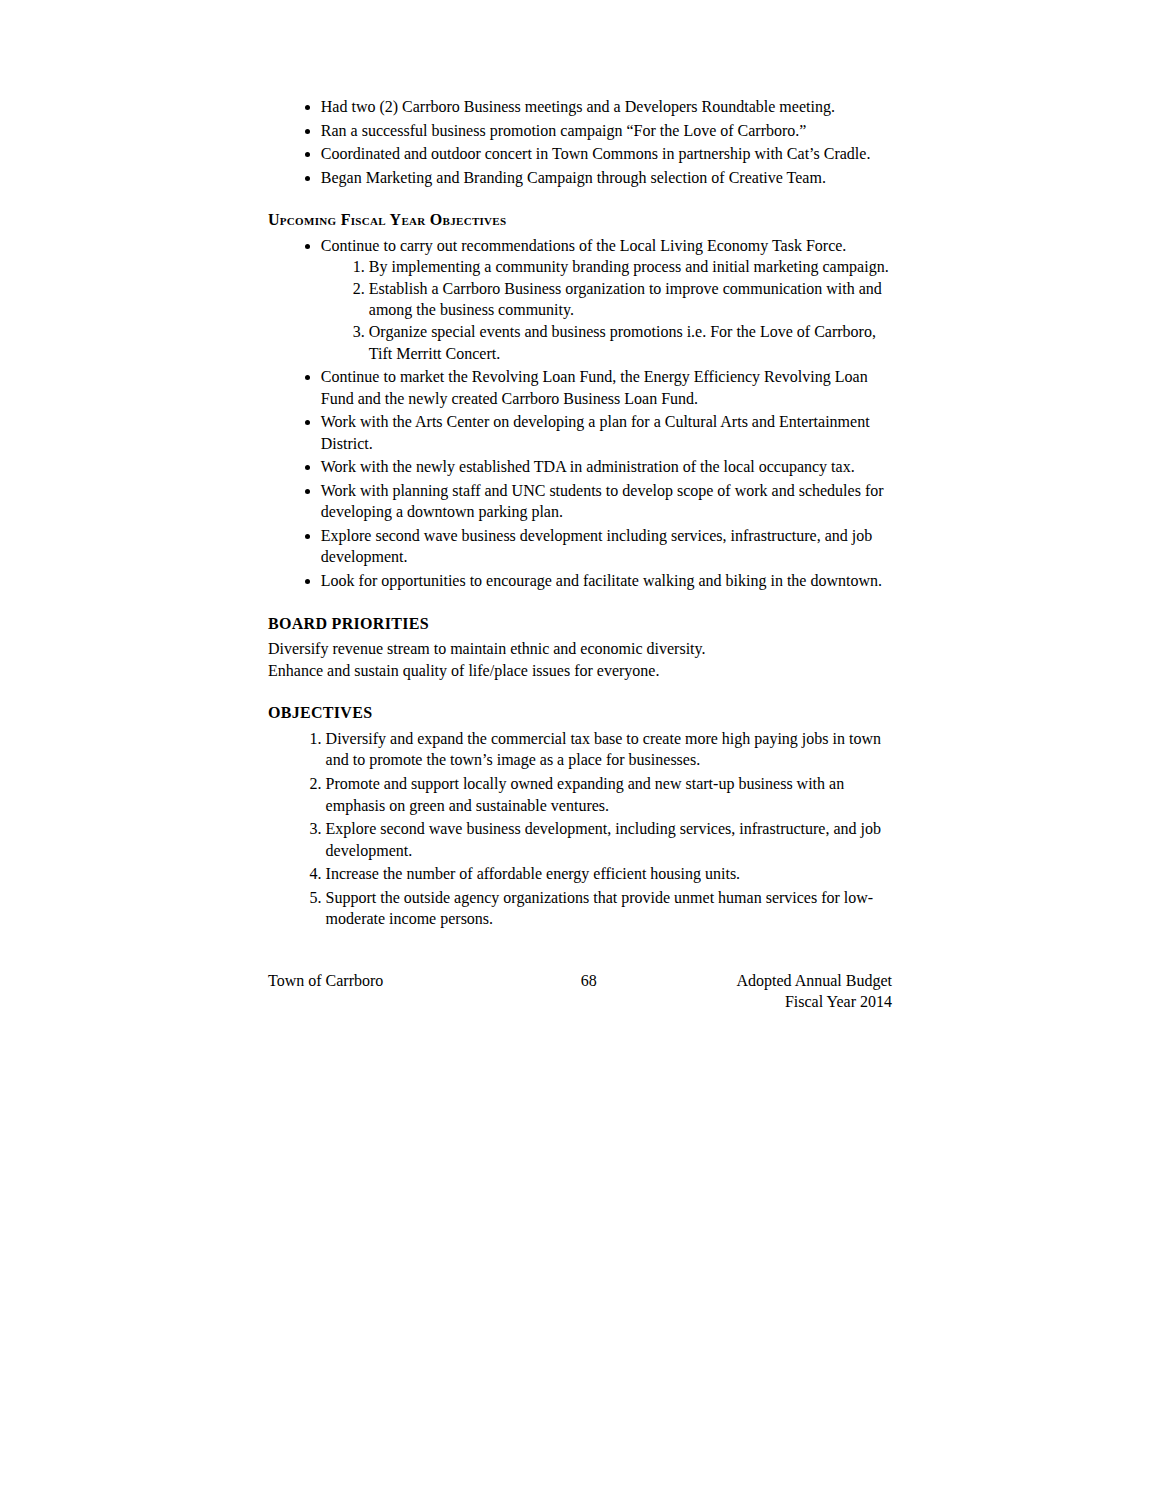Had two (2) Carrboro Business meetings and a Developers Roundtable meeting.
Ran a successful business promotion campaign “For the Love of Carrboro.”
Coordinated and outdoor concert in Town Commons in partnership with Cat’s Cradle.
Began Marketing and Branding Campaign through selection of Creative Team.
Upcoming Fiscal Year Objectives
Continue to carry out recommendations of the Local Living Economy Task Force.
By implementing a community branding process and initial marketing campaign.
Establish a Carrboro Business organization to improve communication with and among the business community.
Organize special events and business promotions i.e. For the Love of Carrboro, Tift Merritt Concert.
Continue to market the Revolving Loan Fund, the Energy Efficiency Revolving Loan Fund and the newly created Carrboro Business Loan Fund.
Work with the Arts Center on developing a plan for a Cultural Arts and Entertainment District.
Work with the newly established TDA in administration of the local occupancy tax.
Work with planning staff and UNC students to develop scope of work and schedules for developing a downtown parking plan.
Explore second wave business development including services, infrastructure, and job development.
Look for opportunities to encourage and facilitate walking and biking in the downtown.
Board Priorities
Diversify revenue stream to maintain ethnic and economic diversity.
Enhance and sustain quality of life/place issues for everyone.
Objectives
Diversify and expand the commercial tax base to create more high paying jobs in town and to promote the town’s image as a place for businesses.
Promote and support locally owned expanding and new start-up business with an emphasis on green and sustainable ventures.
Explore second wave business development, including services, infrastructure, and job development.
Increase the number of affordable energy efficient housing units.
Support the outside agency organizations that provide unmet human services for low-moderate income persons.
Town of Carrboro
68
Adopted Annual Budget
Fiscal Year 2014